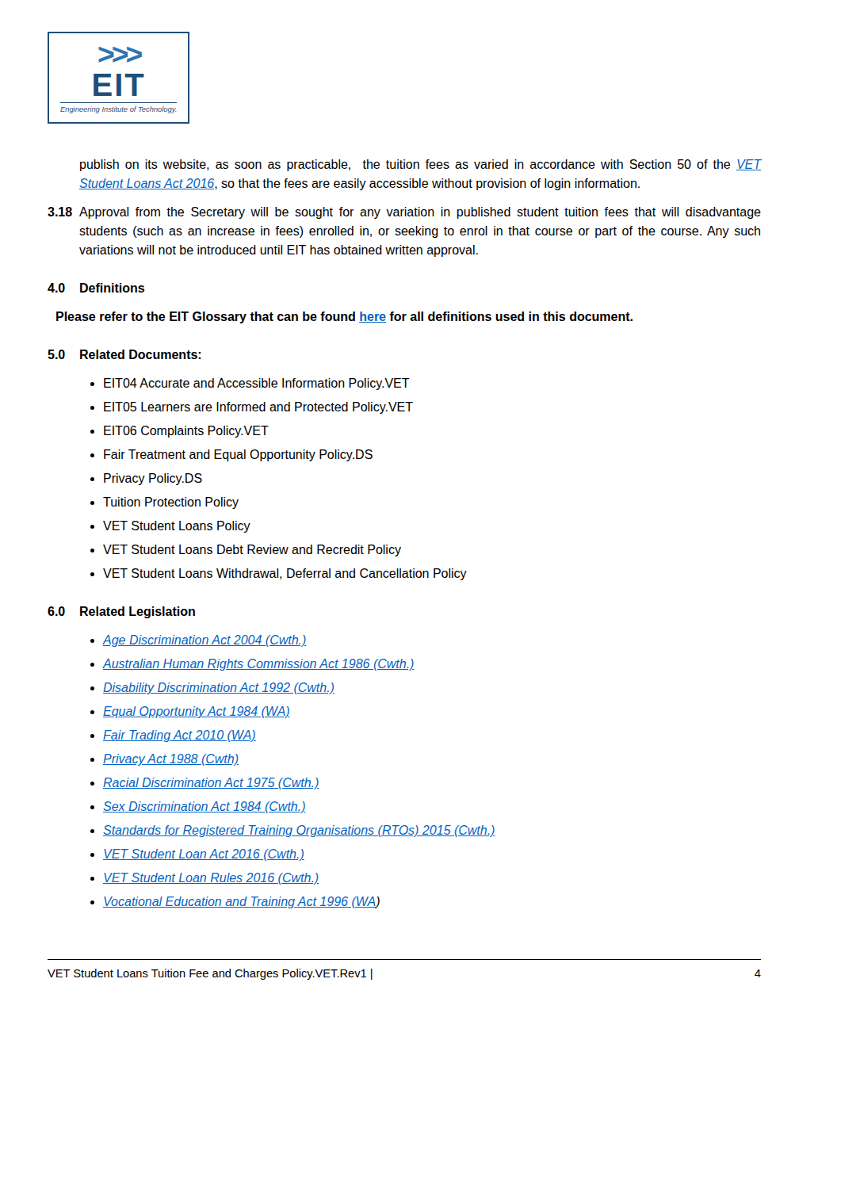>>>
EIT
Engineering Institute of Technology.
publish on its website, as soon as practicable, the tuition fees as varied in accordance with Section 50 of the VET Student Loans Act 2016, so that the fees are easily accessible without provision of login information.
3.18
Approval from the Secretary will be sought for any variation in published student tuition fees that will disadvantage students (such as an increase in fees) enrolled in, or seeking to enrol in that course or part of the course. Any such variations will not be introduced until EIT has obtained written approval.
4.0
Definitions
Please refer to the EIT Glossary that can be found here for all definitions used in this document.
5.0
Related Documents:
EIT04 Accurate and Accessible Information Policy.VET
EIT05 Learners are Informed and Protected Policy.VET
EIT06 Complaints Policy.VET
Fair Treatment and Equal Opportunity Policy.DS
Privacy Policy.DS
Tuition Protection Policy
VET Student Loans Policy
VET Student Loans Debt Review and Recredit Policy
VET Student Loans Withdrawal, Deferral and Cancellation Policy
6.0
Related Legislation
Age Discrimination Act 2004 (Cwth.)
Australian Human Rights Commission Act 1986 (Cwth.)
Disability Discrimination Act 1992 (Cwth.)
Equal Opportunity Act 1984 (WA)
Fair Trading Act 2010 (WA)
Privacy Act 1988 (Cwth)
Racial Discrimination Act 1975 (Cwth.)
Sex Discrimination Act 1984 (Cwth.)
Standards for Registered Training Organisations (RTOs) 2015 (Cwth.)
VET Student Loan Act 2016 (Cwth.)
VET Student Loan Rules 2016 (Cwth.)
Vocational Education and Training Act 1996 (WA)
VET Student Loans Tuition Fee and Charges Policy.VET.Rev1 |
4